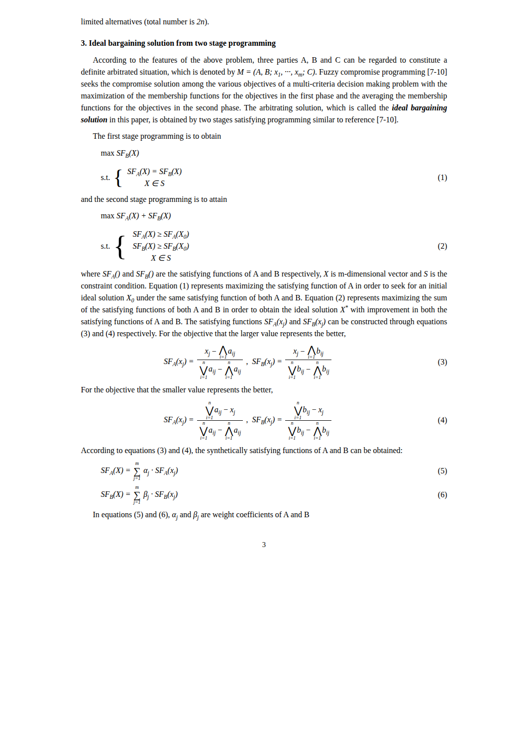limited alternatives (total number is 2n).
3. Ideal bargaining solution from two stage programming
According to the features of the above problem, three parties A, B and C can be regarded to constitute a definite arbitrated situation, which is denoted by M = (A, B; x1, ···, xm; C). Fuzzy compromise programming [7-10] seeks the compromise solution among the various objectives of a multi-criteria decision making problem with the maximization of the membership functions for the objectives in the first phase and the averaging the membership functions for the objectives in the second phase. The arbitrating solution, which is called the ideal bargaining solution in this paper, is obtained by two stages satisfying programming similar to reference [7-10].
The first stage programming is to obtain
max SFB(X)
s.t. {
SFA(X) = SFB(X)
X ∈ S
(1)
and the second stage programming is to attain
max SFA(X) + SFB(X)
s.t. {
SFA(X) ≥ SFA(X0)
SFB(X) ≥ SFB(X0)
X ∈ S
(2)
where SFA() and SFB() are the satisfying functions of A and B respectively, X is m-dimensional vector and S is the constraint condition. Equation (1) represents maximizing the satisfying function of A in order to seek for an initial ideal solution X0 under the same satisfying function of both A and B. Equation (2) represents maximizing the sum of the satisfying functions of both A and B in order to obtain the ideal solution X* with improvement in both the satisfying functions of A and B. The satisfying functions SFA(xj) and SFB(xj) can be constructed through equations (3) and (4) respectively. For the objective that the larger value represents the better,
SFA(xj) = xj − ⋀i=1 aij n⋁i=1 aij − n⋀i=1 aij , SFB(xj) = xj − ⋀i=1 bij n⋁i=1 bij − n⋀i=1 bij
(3)
For the objective that the smaller value represents the better,
SFA(xj) = n⋁i=1 aij − xj n⋁i=1 aij − n⋀i=1 aij , SFB(xj) = n⋁i=1 bij − xj n⋁i=1 bij − n⋀i=1 bij
(4)
According to equations (3) and (4), the synthetically satisfying functions of A and B can be obtained:
SFA(X) = m∑j=1 αj · SFA(xj)
(5)
SFB(X) = m∑j=1 βj · SFB(xj)
(6)
In equations (5) and (6), αj and βj are weight coefficients of A and B
3